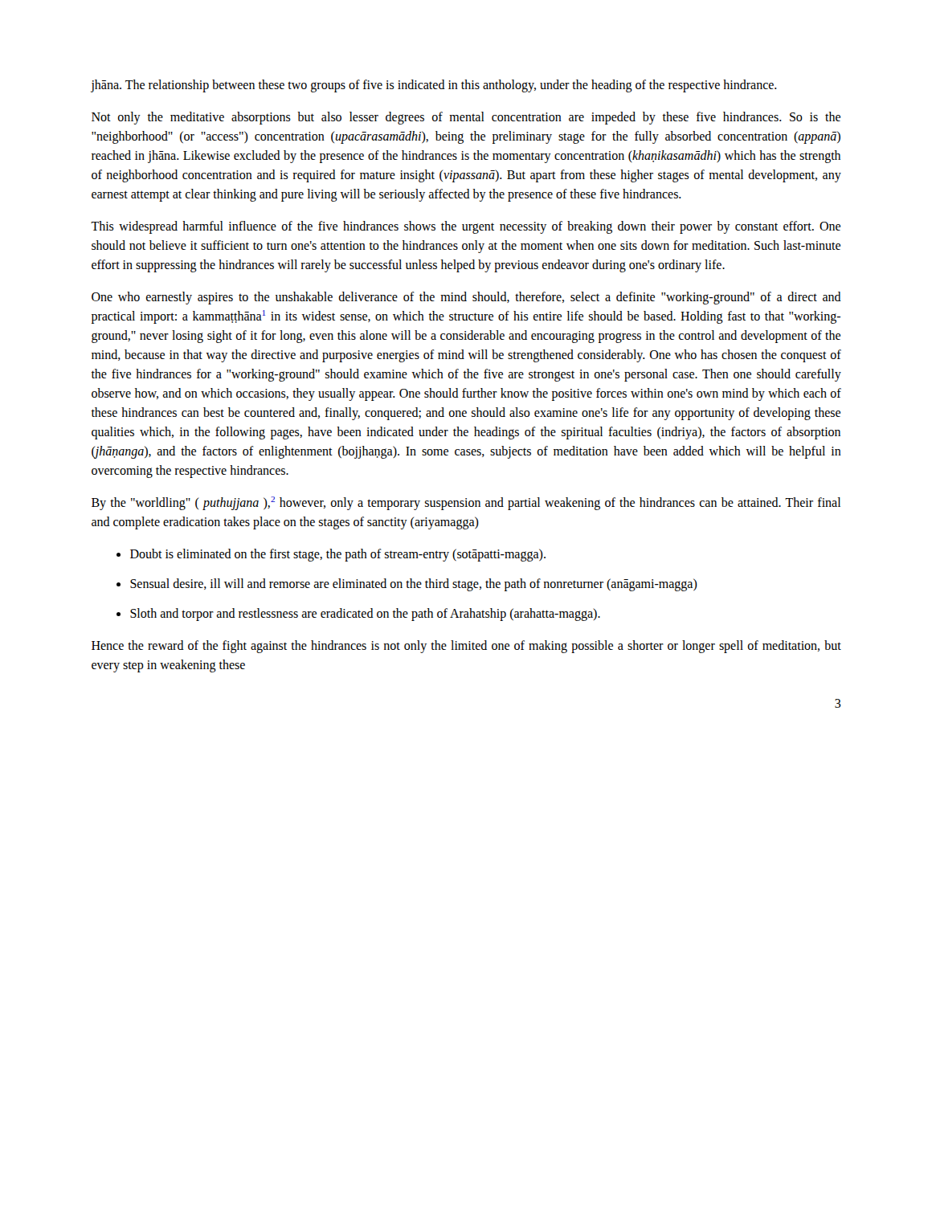jhāna. The relationship between these two groups of five is indicated in this anthology, under the heading of the respective hindrance.
Not only the meditative absorptions but also lesser degrees of mental concentration are impeded by these five hindrances. So is the "neighborhood" (or "access") concentration (upacārasamādhi), being the preliminary stage for the fully absorbed concentration (appanā) reached in jhāna. Likewise excluded by the presence of the hindrances is the momentary concentration (khaṇikasamādhi) which has the strength of neighborhood concentration and is required for mature insight (vipassanā). But apart from these higher stages of mental development, any earnest attempt at clear thinking and pure living will be seriously affected by the presence of these five hindrances.
This widespread harmful influence of the five hindrances shows the urgent necessity of breaking down their power by constant effort. One should not believe it sufficient to turn one's attention to the hindrances only at the moment when one sits down for meditation. Such last-minute effort in suppressing the hindrances will rarely be successful unless helped by previous endeavor during one's ordinary life.
One who earnestly aspires to the unshakable deliverance of the mind should, therefore, select a definite "working-ground" of a direct and practical import: a kammaṭṭhāna1 in its widest sense, on which the structure of his entire life should be based. Holding fast to that "working-ground," never losing sight of it for long, even this alone will be a considerable and encouraging progress in the control and development of the mind, because in that way the directive and purposive energies of mind will be strengthened considerably. One who has chosen the conquest of the five hindrances for a "working-ground" should examine which of the five are strongest in one's personal case. Then one should carefully observe how, and on which occasions, they usually appear. One should further know the positive forces within one's own mind by which each of these hindrances can best be countered and, finally, conquered; and one should also examine one's life for any opportunity of developing these qualities which, in the following pages, have been indicated under the headings of the spiritual faculties (indriya), the factors of absorption (jhāṇanga), and the factors of enlightenment (bojjhaṇga). In some cases, subjects of meditation have been added which will be helpful in overcoming the respective hindrances.
By the "worldling" ( puthujjana ),2 however, only a temporary suspension and partial weakening of the hindrances can be attained. Their final and complete eradication takes place on the stages of sanctity (ariyamagga)
Doubt is eliminated on the first stage, the path of stream-entry (sotāpatti-magga).
Sensual desire, ill will and remorse are eliminated on the third stage, the path of nonreturner (anāgami-magga)
Sloth and torpor and restlessness are eradicated on the path of Arahatship (arahatta-magga).
Hence the reward of the fight against the hindrances is not only the limited one of making possible a shorter or longer spell of meditation, but every step in weakening these
3